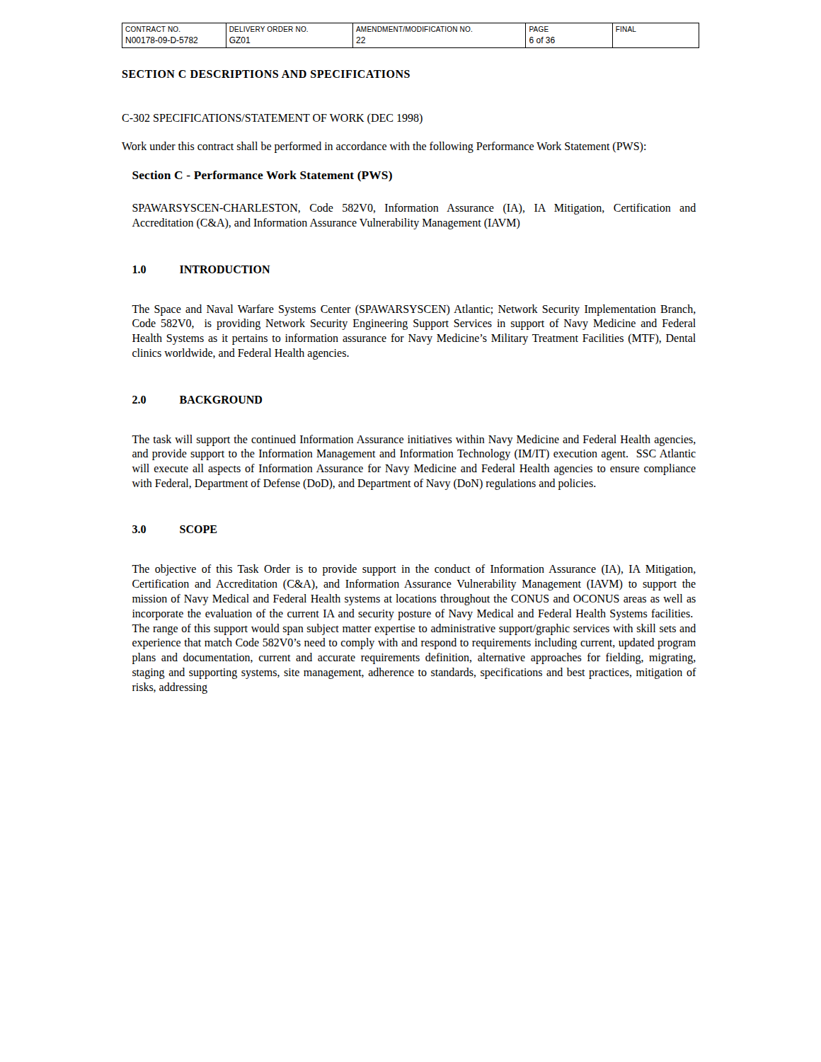| CONTRACT NO. N00178-09-D-5782 | DELIVERY ORDER NO. GZ01 | AMENDMENT/MODIFICATION NO. 22 | PAGE 6 of 36 | FINAL |
SECTION C DESCRIPTIONS AND SPECIFICATIONS
C-302 SPECIFICATIONS/STATEMENT OF WORK (DEC 1998)
Work under this contract shall be performed in accordance with the following Performance Work Statement (PWS):
Section C - Performance Work Statement (PWS)
SPAWARSYSCEN-CHARLESTON, Code 582V0, Information Assurance (IA), IA Mitigation, Certification and Accreditation (C&A), and Information Assurance Vulnerability Management (IAVM)
1.0 INTRODUCTION
The Space and Naval Warfare Systems Center (SPAWARSYSCEN) Atlantic; Network Security Implementation Branch, Code 582V0, is providing Network Security Engineering Support Services in support of Navy Medicine and Federal Health Systems as it pertains to information assurance for Navy Medicine’s Military Treatment Facilities (MTF), Dental clinics worldwide, and Federal Health agencies.
2.0 BACKGROUND
The task will support the continued Information Assurance initiatives within Navy Medicine and Federal Health agencies, and provide support to the Information Management and Information Technology (IM/IT) execution agent. SSC Atlantic will execute all aspects of Information Assurance for Navy Medicine and Federal Health agencies to ensure compliance with Federal, Department of Defense (DoD), and Department of Navy (DoN) regulations and policies.
3.0 SCOPE
The objective of this Task Order is to provide support in the conduct of Information Assurance (IA), IA Mitigation, Certification and Accreditation (C&A), and Information Assurance Vulnerability Management (IAVM) to support the mission of Navy Medical and Federal Health systems at locations throughout the CONUS and OCONUS areas as well as incorporate the evaluation of the current IA and security posture of Navy Medical and Federal Health Systems facilities. The range of this support would span subject matter expertise to administrative support/graphic services with skill sets and experience that match Code 582V0’s need to comply with and respond to requirements including current, updated program plans and documentation, current and accurate requirements definition, alternative approaches for fielding, migrating, staging and supporting systems, site management, adherence to standards, specifications and best practices, mitigation of risks, addressing